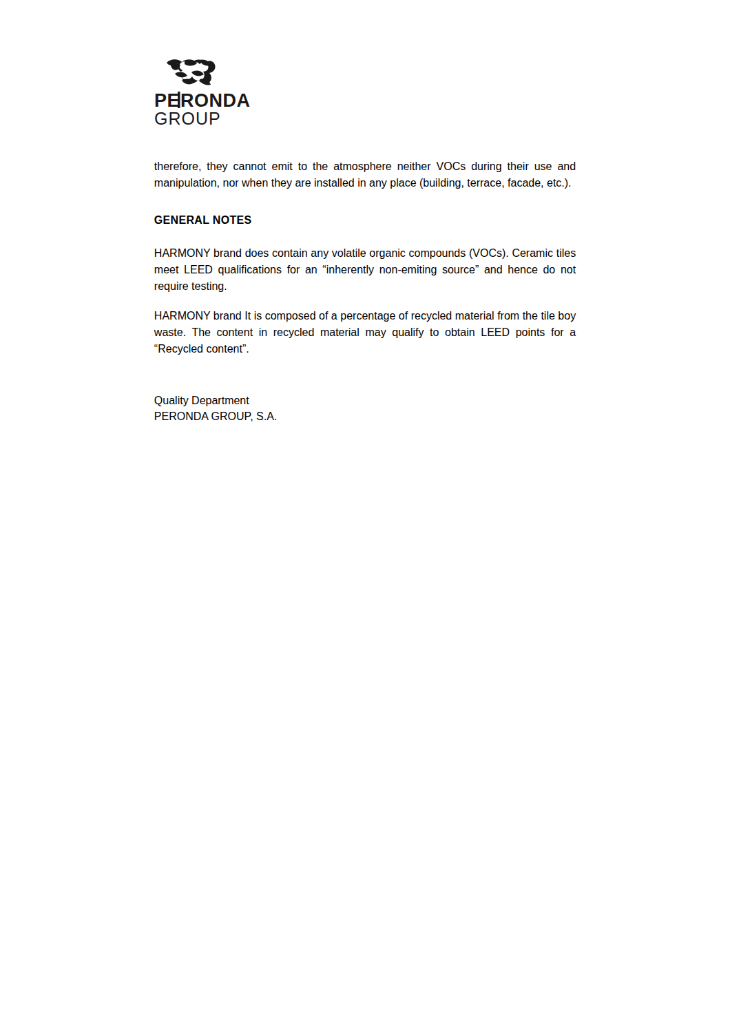PE RONDA GROUP
therefore, they cannot emit to the atmosphere neither VOCs during their use and manipulation, nor when they are installed in any place (building, terrace, facade, etc.).
GENERAL NOTES
HARMONY brand does contain any volatile organic compounds (VOCs). Ceramic tiles meet LEED qualifications for an “inherently non-emiting source” and hence do not require testing.
HARMONY brand It is composed of a percentage of recycled material from the tile boy waste. The content in recycled material may qualify to obtain LEED points for a “Recycled content”.
Quality Department
PERONDA GROUP, S.A.